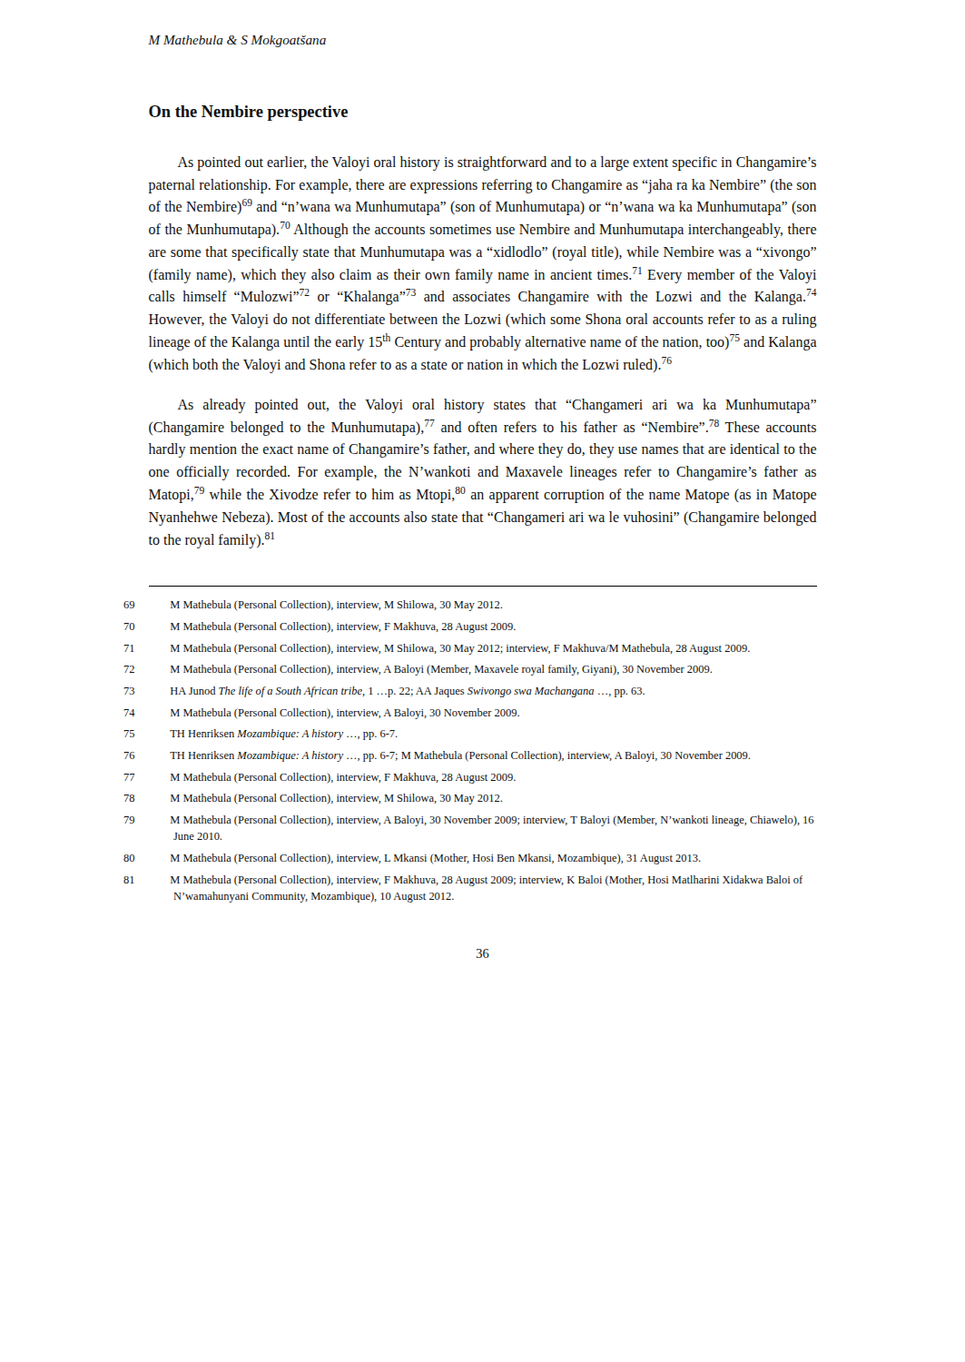M Mathebula & S Mokgoatšana
On the Nembire perspective
As pointed out earlier, the Valoyi oral history is straightforward and to a large extent specific in Changamire’s paternal relationship. For example, there are expressions referring to Changamire as “jaha ra ka Nembire” (the son of the Nembire)69 and “n’wana wa Munhumutapa” (son of Munhumutapa) or “n’wana wa ka Munhumutapa” (son of the Munhumutapa).70 Although the accounts sometimes use Nembire and Munhumutapa interchangeably, there are some that specifically state that Munhumutapa was a “xidlodlo” (royal title), while Nembire was a “xivongo” (family name), which they also claim as their own family name in ancient times.71 Every member of the Valoyi calls himself “Mulozwi”72 or “Khalanga”73 and associates Changamire with the Lozwi and the Kalanga.74 However, the Valoyi do not differentiate between the Lozwi (which some Shona oral accounts refer to as a ruling lineage of the Kalanga until the early 15th Century and probably alternative name of the nation, too)75 and Kalanga (which both the Valoyi and Shona refer to as a state or nation in which the Lozwi ruled).76
As already pointed out, the Valoyi oral history states that “Changameri ari wa ka Munhumutapa” (Changamire belonged to the Munhumutapa),77 and often refers to his father as “Nembire”.78 These accounts hardly mention the exact name of Changamire’s father, and where they do, they use names that are identical to the one officially recorded. For example, the N’wankoti and Maxavele lineages refer to Changamire’s father as Matopi,79 while the Xivodze refer to him as Mtopi,80 an apparent corruption of the name Matope (as in Matope Nyanhehwe Nebeza). Most of the accounts also state that “Changameri ari wa le vuhosini” (Changamire belonged to the royal family).81
69 M Mathebula (Personal Collection), interview, M Shilowa, 30 May 2012.
70 M Mathebula (Personal Collection), interview, F Makhuva, 28 August 2009.
71 M Mathebula (Personal Collection), interview, M Shilowa, 30 May 2012; interview, F Makhuva/M Mathebula, 28 August 2009.
72 M Mathebula (Personal Collection), interview, A Baloyi (Member, Maxavele royal family, Giyani), 30 November 2009.
73 HA Junod The life of a South African tribe, 1 …p. 22; AA Jaques Swivongo swa Machangana …, pp. 63.
74 M Mathebula (Personal Collection), interview, A Baloyi, 30 November 2009.
75 TH Henriksen Mozambique: A history …, pp. 6-7.
76 TH Henriksen Mozambique: A history …, pp. 6-7; M Mathebula (Personal Collection), interview, A Baloyi, 30 November 2009.
77 M Mathebula (Personal Collection), interview, F Makhuva, 28 August 2009.
78 M Mathebula (Personal Collection), interview, M Shilowa, 30 May 2012.
79 M Mathebula (Personal Collection), interview, A Baloyi, 30 November 2009; interview, T Baloyi (Member, N’wankoti lineage, Chiawelo), 16 June 2010.
80 M Mathebula (Personal Collection), interview, L Mkansi (Mother, Hosi Ben Mkansi, Mozambique), 31 August 2013.
81 M Mathebula (Personal Collection), interview, F Makhuva, 28 August 2009; interview, K Baloi (Mother, Hosi Matlharini Xidakwa Baloi of N’wamahunyani Community, Mozambique), 10 August 2012.
36